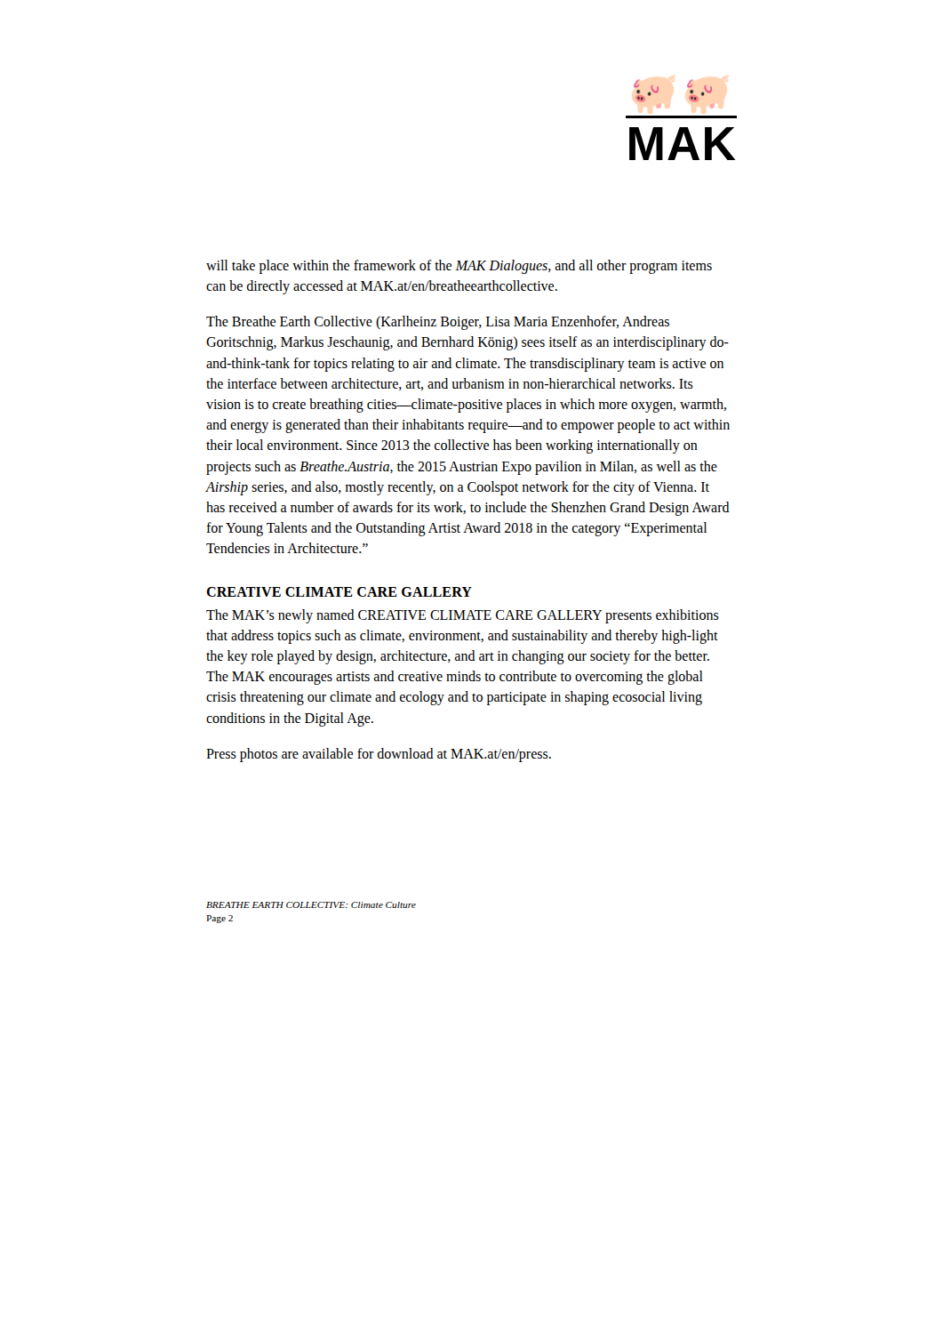🐖🐖
MAK
will take place within the framework of the MAK Dialogues, and all other program items can be directly accessed at MAK.at/en/breatheearthcollective.
The Breathe Earth Collective (Karlheinz Boiger, Lisa Maria Enzenhofer, Andreas Goritschnig, Markus Jeschaunig, and Bernhard König) sees itself as an interdisciplinary do-and-think-tank for topics relating to air and climate. The transdisciplinary team is active on the interface between architecture, art, and urbanism in non-hierarchical networks. Its vision is to create breathing cities—climate-positive places in which more oxygen, warmth, and energy is generated than their inhabitants require—and to empower people to act within their local environment. Since 2013 the collective has been working internationally on projects such as Breathe.Austria, the 2015 Austrian Expo pavilion in Milan, as well as the Airship series, and also, mostly recently, on a Coolspot network for the city of Vienna. It has received a number of awards for its work, to include the Shenzhen Grand Design Award for Young Talents and the Outstanding Artist Award 2018 in the category “Experimental Tendencies in Architecture.”
CREATIVE CLIMATE CARE GALLERY
The MAK’s newly named CREATIVE CLIMATE CARE GALLERY presents exhibitions that address topics such as climate, environment, and sustainability and thereby high-light the key role played by design, architecture, and art in changing our society for the better. The MAK encourages artists and creative minds to contribute to overcoming the global crisis threatening our climate and ecology and to participate in shaping ecosocial living conditions in the Digital Age.
Press photos are available for download at MAK.at/en/press.
BREATHE EARTH COLLECTIVE: Climate Culture
Page 2